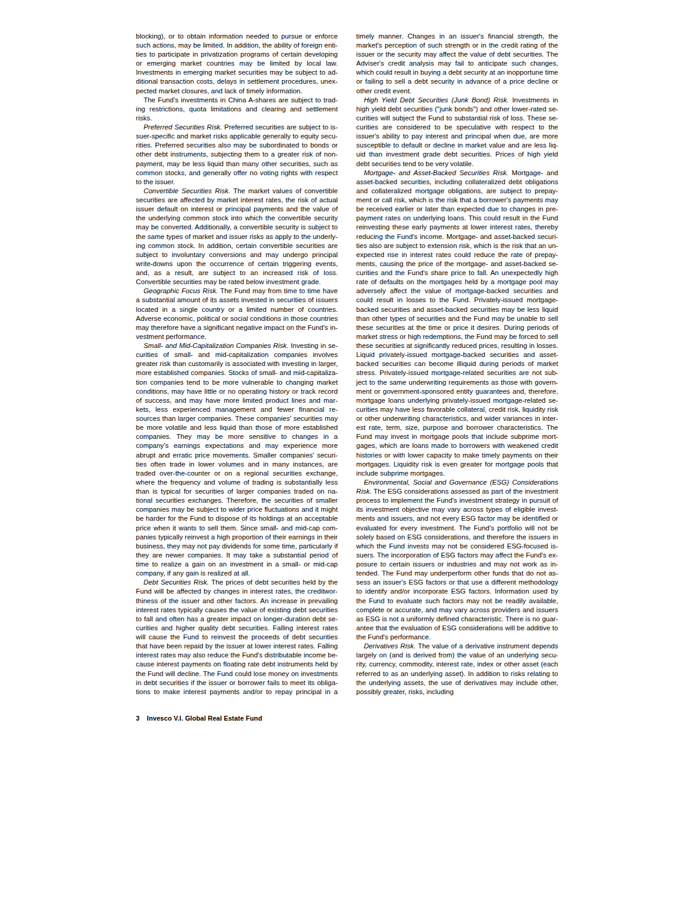blocking), or to obtain information needed to pursue or enforce such actions, may be limited. In addition, the ability of foreign entities to participate in privatization programs of certain developing or emerging market countries may be limited by local law. Investments in emerging market securities may be subject to additional transaction costs, delays in settlement procedures, unexpected market closures, and lack of timely information.
The Fund's investments in China A-shares are subject to trading restrictions, quota limitations and clearing and settlement risks.
Preferred Securities Risk. Preferred securities are subject to issuer-specific and market risks applicable generally to equity securities. Preferred securities also may be subordinated to bonds or other debt instruments, subjecting them to a greater risk of non-payment, may be less liquid than many other securities, such as common stocks, and generally offer no voting rights with respect to the issuer.
Convertible Securities Risk. The market values of convertible securities are affected by market interest rates, the risk of actual issuer default on interest or principal payments and the value of the underlying common stock into which the convertible security may be converted. Additionally, a convertible security is subject to the same types of market and issuer risks as apply to the underlying common stock. In addition, certain convertible securities are subject to involuntary conversions and may undergo principal write-downs upon the occurrence of certain triggering events, and, as a result, are subject to an increased risk of loss. Convertible securities may be rated below investment grade.
Geographic Focus Risk. The Fund may from time to time have a substantial amount of its assets invested in securities of issuers located in a single country or a limited number of countries. Adverse economic, political or social conditions in those countries may therefore have a significant negative impact on the Fund's investment performance.
Small- and Mid-Capitalization Companies Risk. Investing in securities of small- and mid-capitalization companies involves greater risk than customarily is associated with investing in larger, more established companies. Stocks of small- and mid-capitalization companies tend to be more vulnerable to changing market conditions, may have little or no operating history or track record of success, and may have more limited product lines and markets, less experienced management and fewer financial resources than larger companies. These companies' securities may be more volatile and less liquid than those of more established companies. They may be more sensitive to changes in a company's earnings expectations and may experience more abrupt and erratic price movements. Smaller companies' securities often trade in lower volumes and in many instances, are traded over-the-counter or on a regional securities exchange, where the frequency and volume of trading is substantially less than is typical for securities of larger companies traded on national securities exchanges. Therefore, the securities of smaller companies may be subject to wider price fluctuations and it might be harder for the Fund to dispose of its holdings at an acceptable price when it wants to sell them. Since small- and mid-cap companies typically reinvest a high proportion of their earnings in their business, they may not pay dividends for some time, particularly if they are newer companies. It may take a substantial period of time to realize a gain on an investment in a small- or mid-cap company, if any gain is realized at all.
Debt Securities Risk. The prices of debt securities held by the Fund will be affected by changes in interest rates, the creditworthiness of the issuer and other factors. An increase in prevailing interest rates typically causes the value of existing debt securities to fall and often has a greater impact on longer-duration debt securities and higher quality debt securities. Falling interest rates will cause the Fund to reinvest the proceeds of debt securities that have been repaid by the issuer at lower interest rates. Falling interest rates may also reduce the Fund's distributable income because interest payments on floating rate debt instruments held by the Fund will decline. The Fund could lose money on investments in debt securities if the issuer or borrower fails to meet its obligations to make interest payments and/or to repay principal in a timely manner. Changes in an issuer's financial strength, the market's perception of such strength or in the credit rating of the issuer or the security may affect the value of debt securities. The Adviser's credit analysis may fail to anticipate such changes, which could result in buying a debt security at an inopportune time or failing to sell a debt security in advance of a price decline or other credit event.
High Yield Debt Securities (Junk Bond) Risk. Investments in high yield debt securities ("junk bonds") and other lower-rated securities will subject the Fund to substantial risk of loss. These securities are considered to be speculative with respect to the issuer's ability to pay interest and principal when due, are more susceptible to default or decline in market value and are less liquid than investment grade debt securities. Prices of high yield debt securities tend to be very volatile.
Mortgage- and Asset-Backed Securities Risk. Mortgage- and asset-backed securities, including collateralized debt obligations and collateralized mortgage obligations, are subject to prepayment or call risk, which is the risk that a borrower's payments may be received earlier or later than expected due to changes in prepayment rates on underlying loans. This could result in the Fund reinvesting these early payments at lower interest rates, thereby reducing the Fund's income. Mortgage- and asset-backed securities also are subject to extension risk, which is the risk that an unexpected rise in interest rates could reduce the rate of prepayments, causing the price of the mortgage- and asset-backed securities and the Fund's share price to fall. An unexpectedly high rate of defaults on the mortgages held by a mortgage pool may adversely affect the value of mortgage-backed securities and could result in losses to the Fund. Privately-issued mortgage-backed securities and asset-backed securities may be less liquid than other types of securities and the Fund may be unable to sell these securities at the time or price it desires. During periods of market stress or high redemptions, the Fund may be forced to sell these securities at significantly reduced prices, resulting in losses. Liquid privately-issued mortgage-backed securities and asset-backed securities can become illiquid during periods of market stress. Privately-issued mortgage-related securities are not subject to the same underwriting requirements as those with government or government-sponsored entity guarantees and, therefore, mortgage loans underlying privately-issued mortgage-related securities may have less favorable collateral, credit risk, liquidity risk or other underwriting characteristics, and wider variances in interest rate, term, size, purpose and borrower characteristics. The Fund may invest in mortgage pools that include subprime mortgages, which are loans made to borrowers with weakened credit histories or with lower capacity to make timely payments on their mortgages. Liquidity risk is even greater for mortgage pools that include subprime mortgages.
Environmental, Social and Governance (ESG) Considerations Risk. The ESG considerations assessed as part of the investment process to implement the Fund's investment strategy in pursuit of its investment objective may vary across types of eligible investments and issuers, and not every ESG factor may be identified or evaluated for every investment. The Fund's portfolio will not be solely based on ESG considerations, and therefore the issuers in which the Fund invests may not be considered ESG-focused issuers. The incorporation of ESG factors may affect the Fund's exposure to certain issuers or industries and may not work as intended. The Fund may underperform other funds that do not assess an issuer's ESG factors or that use a different methodology to identify and/or incorporate ESG factors. Information used by the Fund to evaluate such factors may not be readily available, complete or accurate, and may vary across providers and issuers as ESG is not a uniformly defined characteristic. There is no guarantee that the evaluation of ESG considerations will be additive to the Fund's performance.
Derivatives Risk. The value of a derivative instrument depends largely on (and is derived from) the value of an underlying security, currency, commodity, interest rate, index or other asset (each referred to as an underlying asset). In addition to risks relating to the underlying assets, the use of derivatives may include other, possibly greater, risks, including
3 Invesco V.I. Global Real Estate Fund